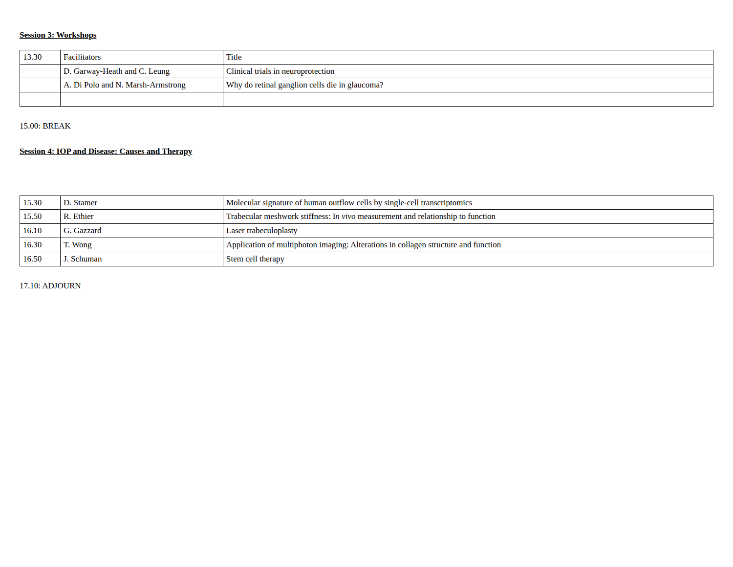Session 3: Workshops
| 13.30 | Facilitators | Title |
| | D. Garway-Heath and C. Leung | Clinical trials in neuroprotection |
| | A. Di Polo and N. Marsh-Armstrong | Why do retinal ganglion cells die in glaucoma? |
15.00: BREAK
Session 4: IOP and Disease: Causes and Therapy
| 15.30 | D. Stamer | Molecular signature of human outflow cells by single-cell transcriptomics |
| 15.50 | R. Ethier | Trabecular meshwork stiffness: I n vivo measurement and relationship to function |
| 16.10 | G. Gazzard | Laser trabeculoplasty |
| 16.30 | T. Wong | Application of multiphoton imaging: Alterations in collagen structure and function |
| 16.50 | J. Schuman | Stem cell therapy |
17.10: ADJOURN